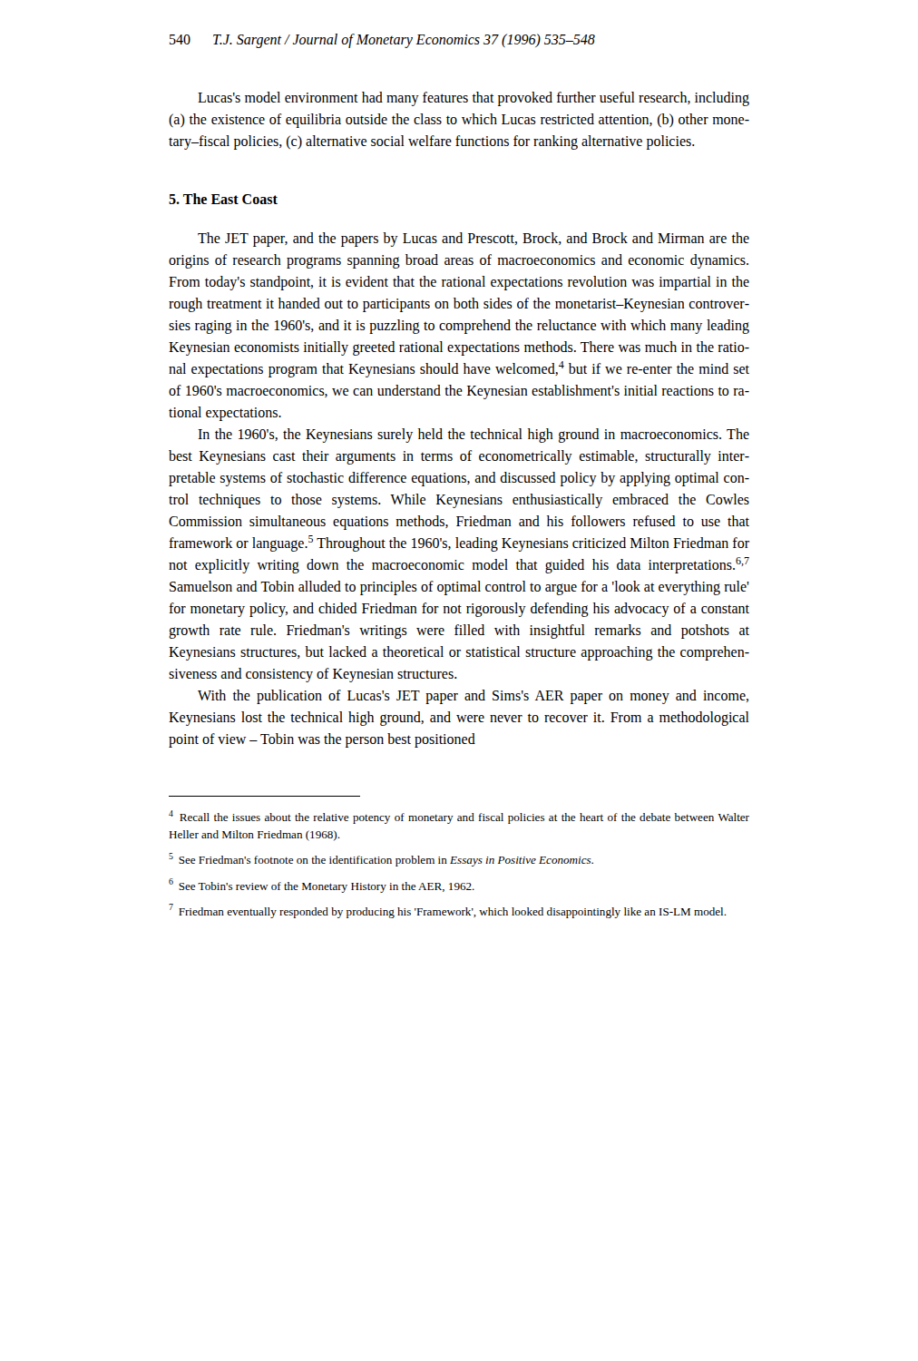540 T.J. Sargent / Journal of Monetary Economics 37 (1996) 535–548
Lucas's model environment had many features that provoked further useful research, including (a) the existence of equilibria outside the class to which Lucas restricted attention, (b) other monetary–fiscal policies, (c) alternative social welfare functions for ranking alternative policies.
5. The East Coast
The JET paper, and the papers by Lucas and Prescott, Brock, and Brock and Mirman are the origins of research programs spanning broad areas of macroeconomics and economic dynamics. From today's standpoint, it is evident that the rational expectations revolution was impartial in the rough treatment it handed out to participants on both sides of the monetarist–Keynesian controversies raging in the 1960's, and it is puzzling to comprehend the reluctance with which many leading Keynesian economists initially greeted rational expectations methods. There was much in the rational expectations program that Keynesians should have welcomed,4 but if we re-enter the mind set of 1960's macroeconomics, we can understand the Keynesian establishment's initial reactions to rational expectations.
In the 1960's, the Keynesians surely held the technical high ground in macroeconomics. The best Keynesians cast their arguments in terms of econometrically estimable, structurally interpretable systems of stochastic difference equations, and discussed policy by applying optimal control techniques to those systems. While Keynesians enthusiastically embraced the Cowles Commission simultaneous equations methods, Friedman and his followers refused to use that framework or language.5 Throughout the 1960's, leading Keynesians criticized Milton Friedman for not explicitly writing down the macroeconomic model that guided his data interpretations.6,7 Samuelson and Tobin alluded to principles of optimal control to argue for a 'look at everything rule' for monetary policy, and chided Friedman for not rigorously defending his advocacy of a constant growth rate rule. Friedman's writings were filled with insightful remarks and potshots at Keynesians structures, but lacked a theoretical or statistical structure approaching the comprehensiveness and consistency of Keynesian structures.
With the publication of Lucas's JET paper and Sims's AER paper on money and income, Keynesians lost the technical high ground, and were never to recover it. From a methodological point of view – Tobin was the person best positioned
4 Recall the issues about the relative potency of monetary and fiscal policies at the heart of the debate between Walter Heller and Milton Friedman (1968).
5 See Friedman's footnote on the identification problem in Essays in Positive Economics.
6 See Tobin's review of the Monetary History in the AER, 1962.
7 Friedman eventually responded by producing his 'Framework', which looked disappointingly like an IS-LM model.